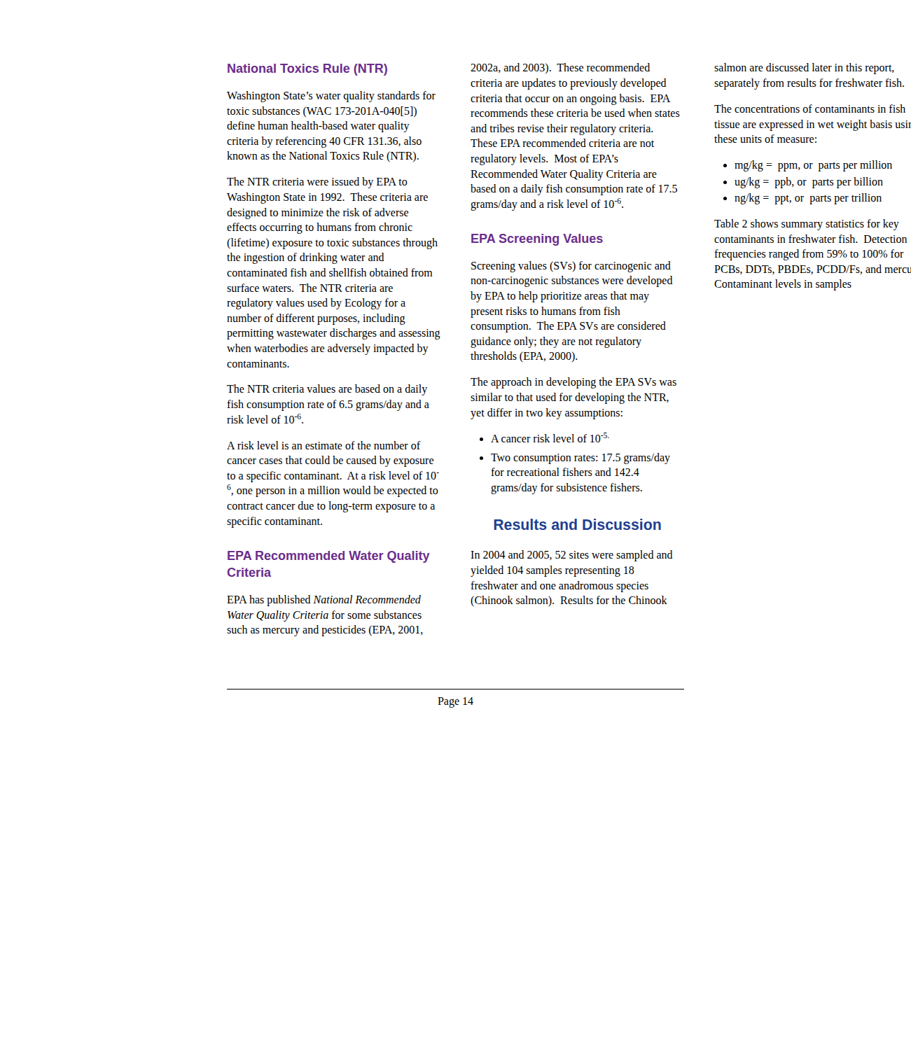National Toxics Rule (NTR)
Washington State’s water quality standards for toxic substances (WAC 173-201A-040[5]) define human health-based water quality criteria by referencing 40 CFR 131.36, also known as the National Toxics Rule (NTR).
The NTR criteria were issued by EPA to Washington State in 1992. These criteria are designed to minimize the risk of adverse effects occurring to humans from chronic (lifetime) exposure to toxic substances through the ingestion of drinking water and contaminated fish and shellfish obtained from surface waters. The NTR criteria are regulatory values used by Ecology for a number of different purposes, including permitting wastewater discharges and assessing when waterbodies are adversely impacted by contaminants.
The NTR criteria values are based on a daily fish consumption rate of 6.5 grams/day and a risk level of 10-6.
A risk level is an estimate of the number of cancer cases that could be caused by exposure to a specific contaminant. At a risk level of 10-6, one person in a million would be expected to contract cancer due to long-term exposure to a specific contaminant.
EPA Recommended Water Quality Criteria
EPA has published National Recommended Water Quality Criteria for some substances such as mercury and pesticides (EPA, 2001, 2002a, and 2003). These recommended criteria are updates to previously developed criteria that occur on an ongoing basis. EPA recommends these criteria be used when states and tribes revise their regulatory criteria. These EPA recommended criteria are not regulatory levels. Most of EPA’s Recommended Water Quality Criteria are based on a daily fish consumption rate of 17.5 grams/day and a risk level of 10-6.
EPA Screening Values
Screening values (SVs) for carcinogenic and non-carcinogenic substances were developed by EPA to help prioritize areas that may present risks to humans from fish consumption. The EPA SVs are considered guidance only; they are not regulatory thresholds (EPA, 2000).
The approach in developing the EPA SVs was similar to that used for developing the NTR, yet differ in two key assumptions:
A cancer risk level of 10-5.
Two consumption rates: 17.5 grams/day for recreational fishers and 142.4 grams/day for subsistence fishers.
Results and Discussion
In 2004 and 2005, 52 sites were sampled and yielded 104 samples representing 18 freshwater and one anadromous species (Chinook salmon). Results for the Chinook salmon are discussed later in this report, separately from results for freshwater fish.
The concentrations of contaminants in fish tissue are expressed in wet weight basis using these units of measure:
mg/kg = ppm, or parts per million
ug/kg = ppb, or parts per billion
ng/kg = ppt, or parts per trillion
Table 2 shows summary statistics for key contaminants in freshwater fish. Detection frequencies ranged from 59% to 100% for PCBs, DDTs, PBDEs, PCDD/Fs, and mercury. Contaminant levels in samples
Page 14